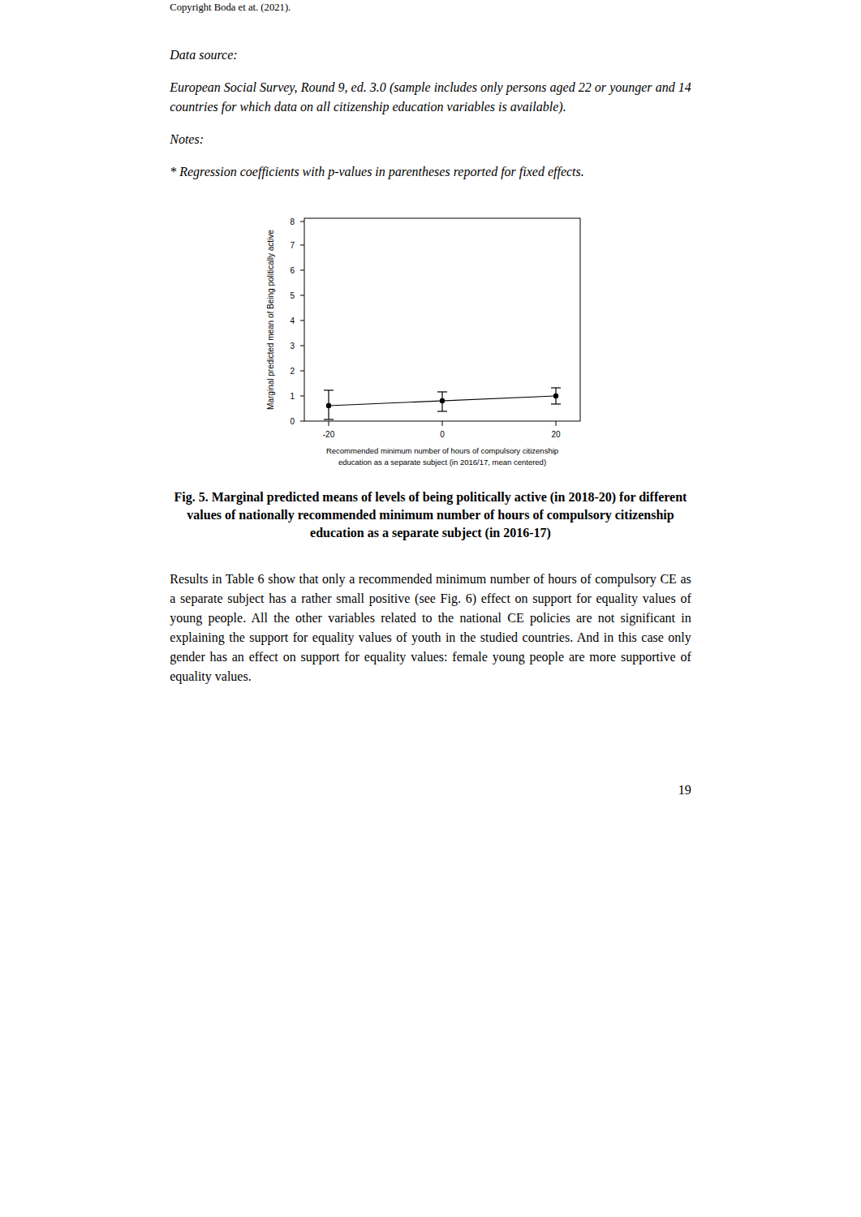Copyright Boda et at. (2021).
Data source:
European Social Survey, Round 9, ed. 3.0 (sample includes only persons aged 22 or younger and 14 countries for which data on all citizenship education variables is available).
Notes:
* Regression coefficients with p-values in parentheses reported for fixed effects.
0 1 2 3 4 5 6 7 8 Marginal predicted mean of Being politically active -20 0 20 Recommended minimum number of hours of compulsory citizenship education as a separate subject (in 2016/17, mean centered)
Fig. 5. Marginal predicted means of levels of being politically active (in 2018-20) for different values of nationally recommended minimum number of hours of compulsory citizenship education as a separate subject (in 2016-17)
Results in Table 6 show that only a recommended minimum number of hours of compulsory CE as a separate subject has a rather small positive (see Fig. 6) effect on support for equality values of young people. All the other variables related to the national CE policies are not significant in explaining the support for equality values of youth in the studied countries. And in this case only gender has an effect on support for equality values: female young people are more supportive of equality values.
19